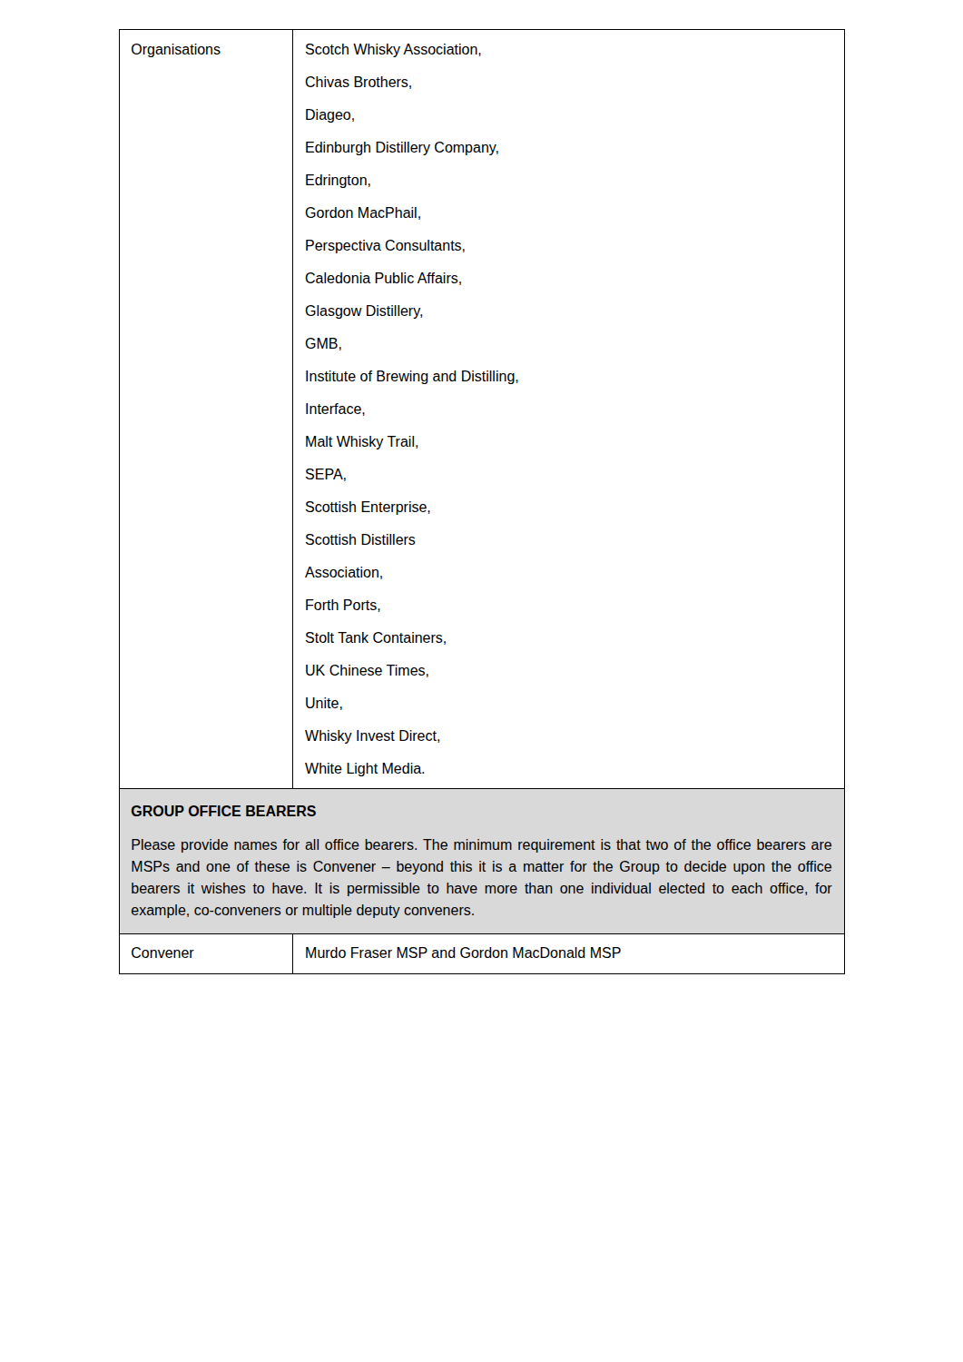| Organisations | Scotch Whisky Association, Chivas Brothers, Diageo, Edinburgh Distillery Company, Edrington, Gordon MacPhail, Perspectiva Consultants, Caledonia Public Affairs, Glasgow Distillery, GMB, Institute of Brewing and Distilling, Interface, Malt Whisky Trail, SEPA, Scottish Enterprise, Scottish Distillers Association, Forth Ports, Stolt Tank Containers, UK Chinese Times, Unite, Whisky Invest Direct, White Light Media. |
Group Office Bearers
Please provide names for all office bearers. The minimum requirement is that two of the office bearers are MSPs and one of these is Convener – beyond this it is a matter for the Group to decide upon the office bearers it wishes to have. It is permissible to have more than one individual elected to each office, for example, co-conveners or multiple deputy conveners.
| Convener | Murdo Fraser MSP and Gordon MacDonald MSP |